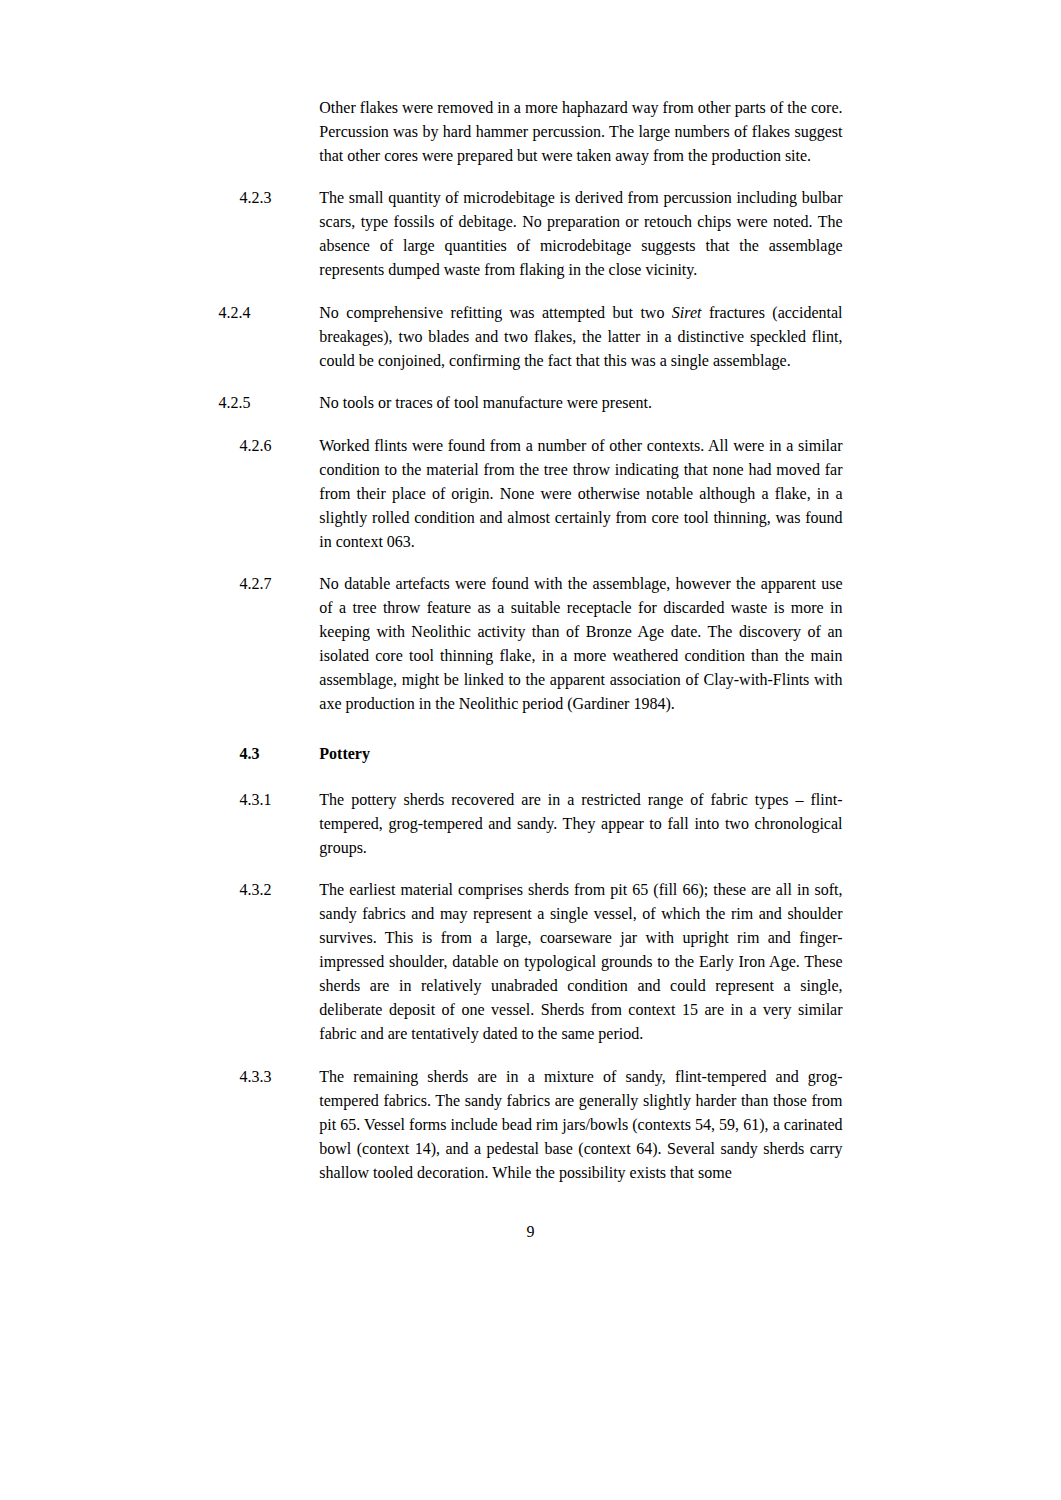Other flakes were removed in a more haphazard way from other parts of the core. Percussion was by hard hammer percussion. The large numbers of flakes suggest that other cores were prepared but were taken away from the production site.
4.2.3
The small quantity of microdebitage is derived from percussion including bulbar scars, type fossils of debitage. No preparation or retouch chips were noted. The absence of large quantities of microdebitage suggests that the assemblage represents dumped waste from flaking in the close vicinity.
4.2.4
No comprehensive refitting was attempted but two Siret fractures (accidental breakages), two blades and two flakes, the latter in a distinctive speckled flint, could be conjoined, confirming the fact that this was a single assemblage.
4.2.5
No tools or traces of tool manufacture were present.
4.2.6
Worked flints were found from a number of other contexts. All were in a similar condition to the material from the tree throw indicating that none had moved far from their place of origin. None were otherwise notable although a flake, in a slightly rolled condition and almost certainly from core tool thinning, was found in context 063.
4.2.7
No datable artefacts were found with the assemblage, however the apparent use of a tree throw feature as a suitable receptacle for discarded waste is more in keeping with Neolithic activity than of Bronze Age date. The discovery of an isolated core tool thinning flake, in a more weathered condition than the main assemblage, might be linked to the apparent association of Clay-with-Flints with axe production in the Neolithic period (Gardiner 1984).
4.3
Pottery
4.3.1
The pottery sherds recovered are in a restricted range of fabric types – flint-tempered, grog-tempered and sandy. They appear to fall into two chronological groups.
4.3.2
The earliest material comprises sherds from pit 65 (fill 66); these are all in soft, sandy fabrics and may represent a single vessel, of which the rim and shoulder survives. This is from a large, coarseware jar with upright rim and finger-impressed shoulder, datable on typological grounds to the Early Iron Age. These sherds are in relatively unabraded condition and could represent a single, deliberate deposit of one vessel. Sherds from context 15 are in a very similar fabric and are tentatively dated to the same period.
4.3.3
The remaining sherds are in a mixture of sandy, flint-tempered and grog-tempered fabrics. The sandy fabrics are generally slightly harder than those from pit 65. Vessel forms include bead rim jars/bowls (contexts 54, 59, 61), a carinated bowl (context 14), and a pedestal base (context 64). Several sandy sherds carry shallow tooled decoration. While the possibility exists that some
9